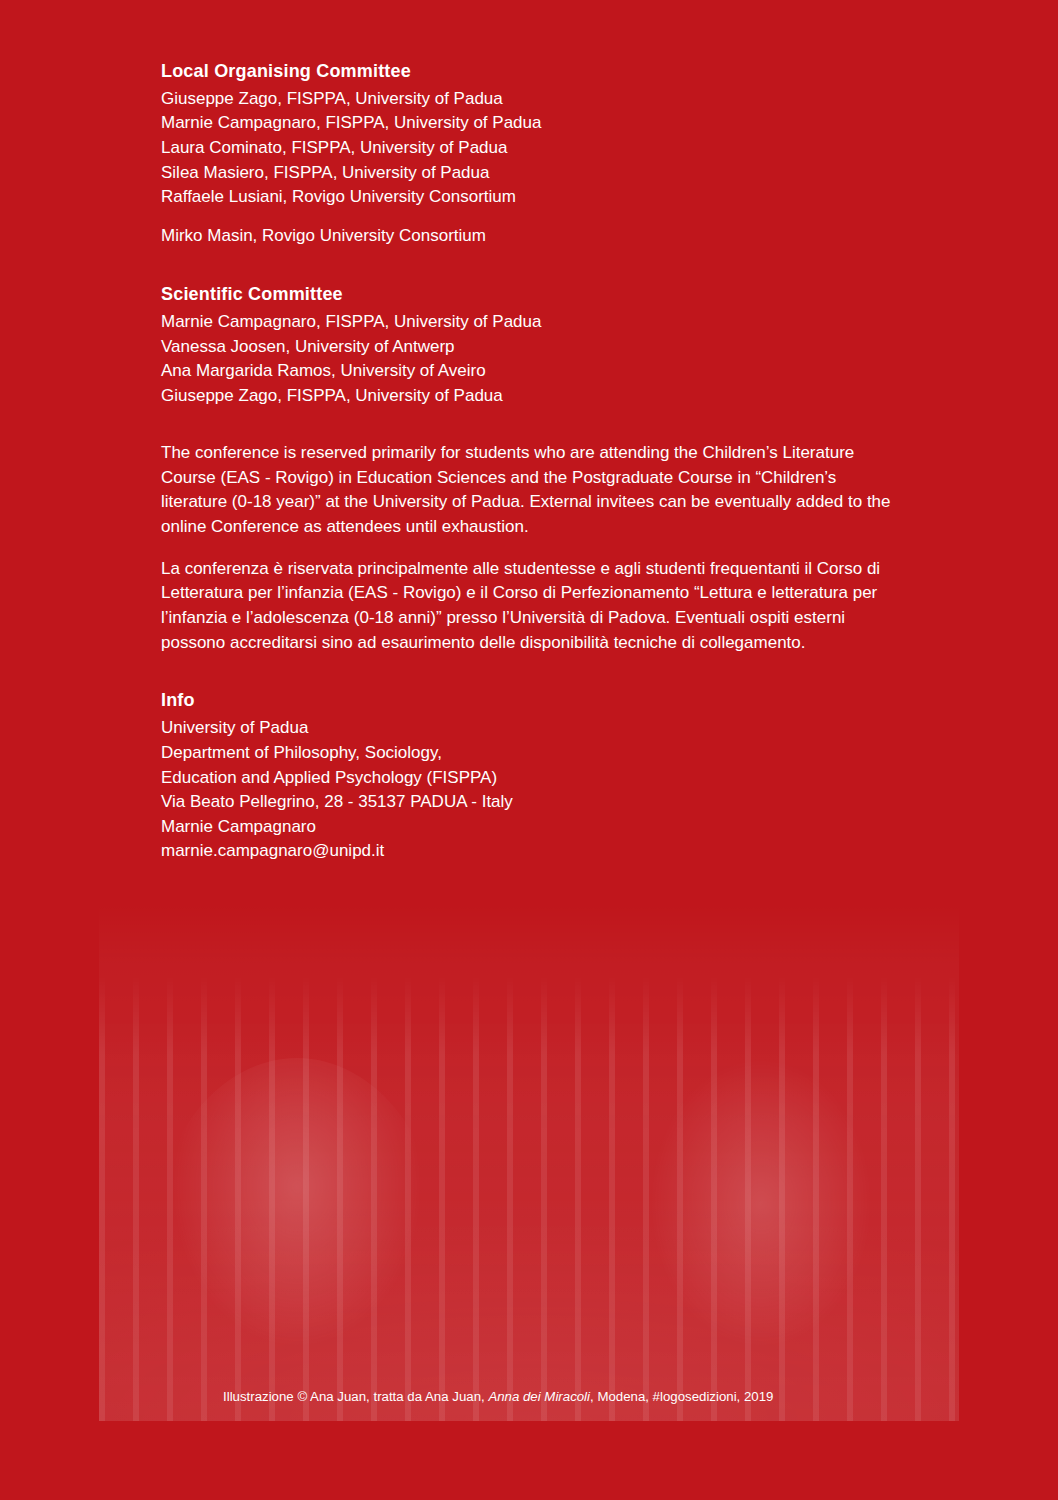Local Organising Committee
Giuseppe Zago, FISPPA, University of Padua
Marnie Campagnaro, FISPPA, University of Padua
Laura Cominato, FISPPA, University of Padua
Silea Masiero, FISPPA, University of Padua
Raffaele Lusiani, Rovigo University Consortium
Mirko Masin, Rovigo University Consortium
Scientific Committee
Marnie Campagnaro, FISPPA, University of Padua
Vanessa Joosen, University of Antwerp
Ana Margarida Ramos, University of Aveiro
Giuseppe Zago, FISPPA, University of Padua
The conference is reserved primarily for students who are attending the Children’s Literature Course (EAS - Rovigo) in Education Sciences and the Postgraduate Course in “Children’s literature (0-18 year)” at the University of Padua. External invitees can be eventually added to the online Conference as attendees until exhaustion.
La conferenza è riservata principalmente alle studentesse e agli studenti frequentanti il Corso di Letteratura per l’infanzia (EAS - Rovigo) e il Corso di Perfezionamento “Lettura e letteratura per l’infanzia e l’adolescenza (0-18 anni)” presso l’Università di Padova. Eventuali ospiti esterni possono accreditarsi sino ad esaurimento delle disponibilità tecniche di collegamento.
Info
University of Padua
Department of Philosophy, Sociology,
Education and Applied Psychology (FISPPA)
Via Beato Pellegrino, 28 - 35137 PADUA - Italy
Marnie Campagnaro
marnie.campagnaro@unipd.it
Illustrazione © Ana Juan, tratta da Ana Juan, Anna dei Miracoli, Modena, #logosedizioni, 2019